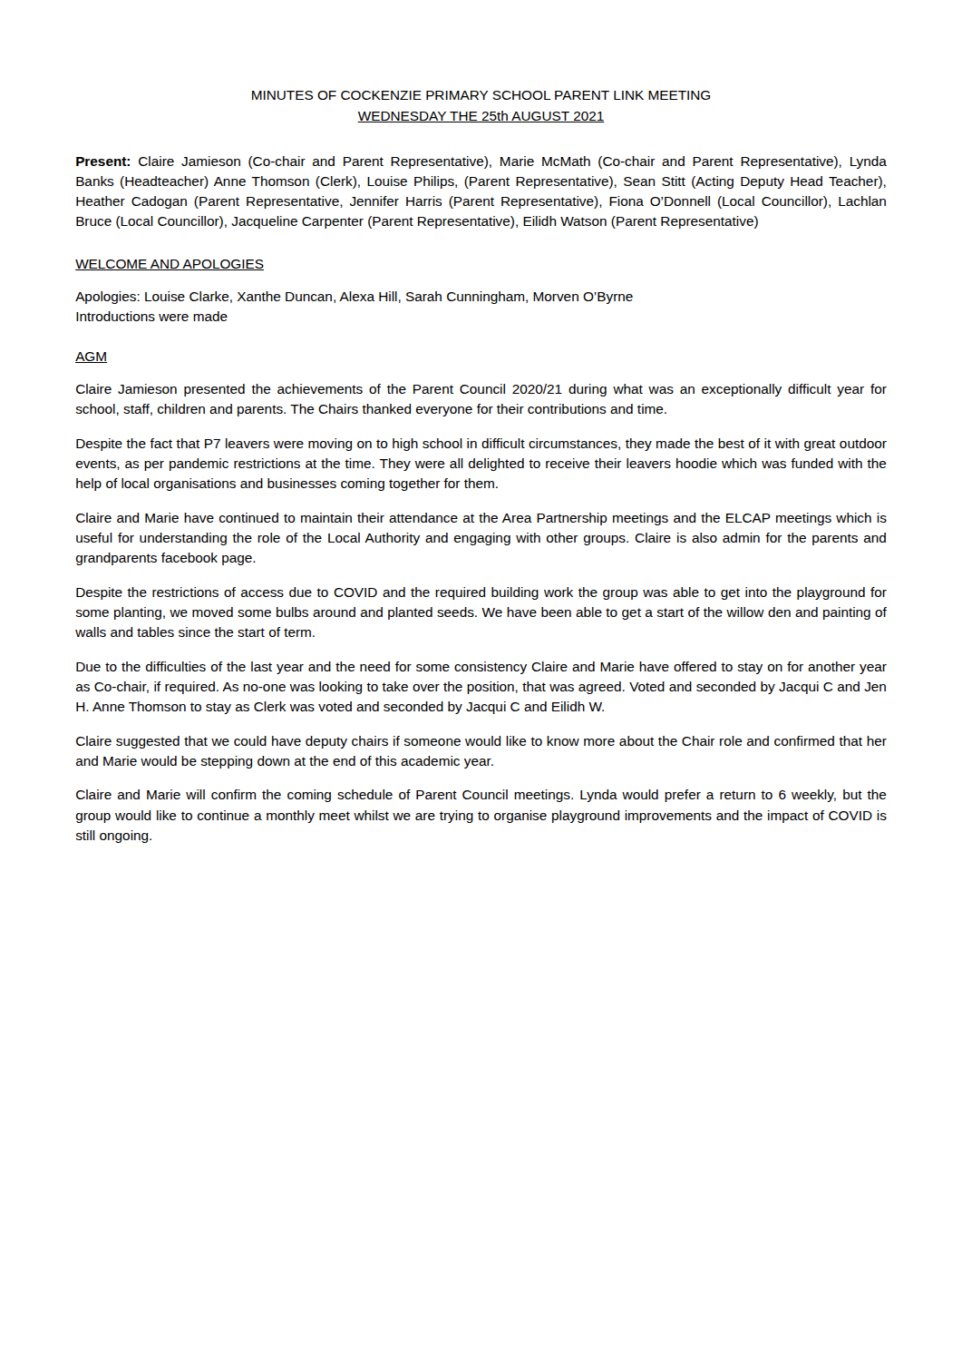MINUTES OF COCKENZIE PRIMARY SCHOOL PARENT LINK MEETING
WEDNESDAY THE 25th AUGUST 2021
Present: Claire Jamieson (Co-chair and Parent Representative), Marie McMath (Co-chair and Parent Representative), Lynda Banks (Headteacher) Anne Thomson (Clerk), Louise Philips, (Parent Representative), Sean Stitt (Acting Deputy Head Teacher), Heather Cadogan (Parent Representative, Jennifer Harris (Parent Representative), Fiona O’Donnell (Local Councillor), Lachlan Bruce (Local Councillor), Jacqueline Carpenter (Parent Representative), Eilidh Watson (Parent Representative)
WELCOME AND APOLOGIES
Apologies: Louise Clarke, Xanthe Duncan, Alexa Hill, Sarah Cunningham, Morven O’Byrne
Introductions were made
AGM
Claire Jamieson presented the achievements of the Parent Council 2020/21 during what was an exceptionally difficult year for school, staff, children and parents. The Chairs thanked everyone for their contributions and time.
Despite the fact that P7 leavers were moving on to high school in difficult circumstances, they made the best of it with great outdoor events, as per pandemic restrictions at the time. They were all delighted to receive their leavers hoodie which was funded with the help of local organisations and businesses coming together for them.
Claire and Marie have continued to maintain their attendance at the Area Partnership meetings and the ELCAP meetings which is useful for understanding the role of the Local Authority and engaging with other groups. Claire is also admin for the parents and grandparents facebook page.
Despite the restrictions of access due to COVID and the required building work the group was able to get into the playground for some planting, we moved some bulbs around and planted seeds. We have been able to get a start of the willow den and painting of walls and tables since the start of term.
Due to the difficulties of the last year and the need for some consistency Claire and Marie have offered to stay on for another year as Co-chair, if required. As no-one was looking to take over the position, that was agreed. Voted and seconded by Jacqui C and Jen H. Anne Thomson to stay as Clerk was voted and seconded by Jacqui C and Eilidh W.
Claire suggested that we could have deputy chairs if someone would like to know more about the Chair role and confirmed that her and Marie would be stepping down at the end of this academic year.
Claire and Marie will confirm the coming schedule of Parent Council meetings. Lynda would prefer a return to 6 weekly, but the group would like to continue a monthly meet whilst we are trying to organise playground improvements and the impact of COVID is still ongoing.